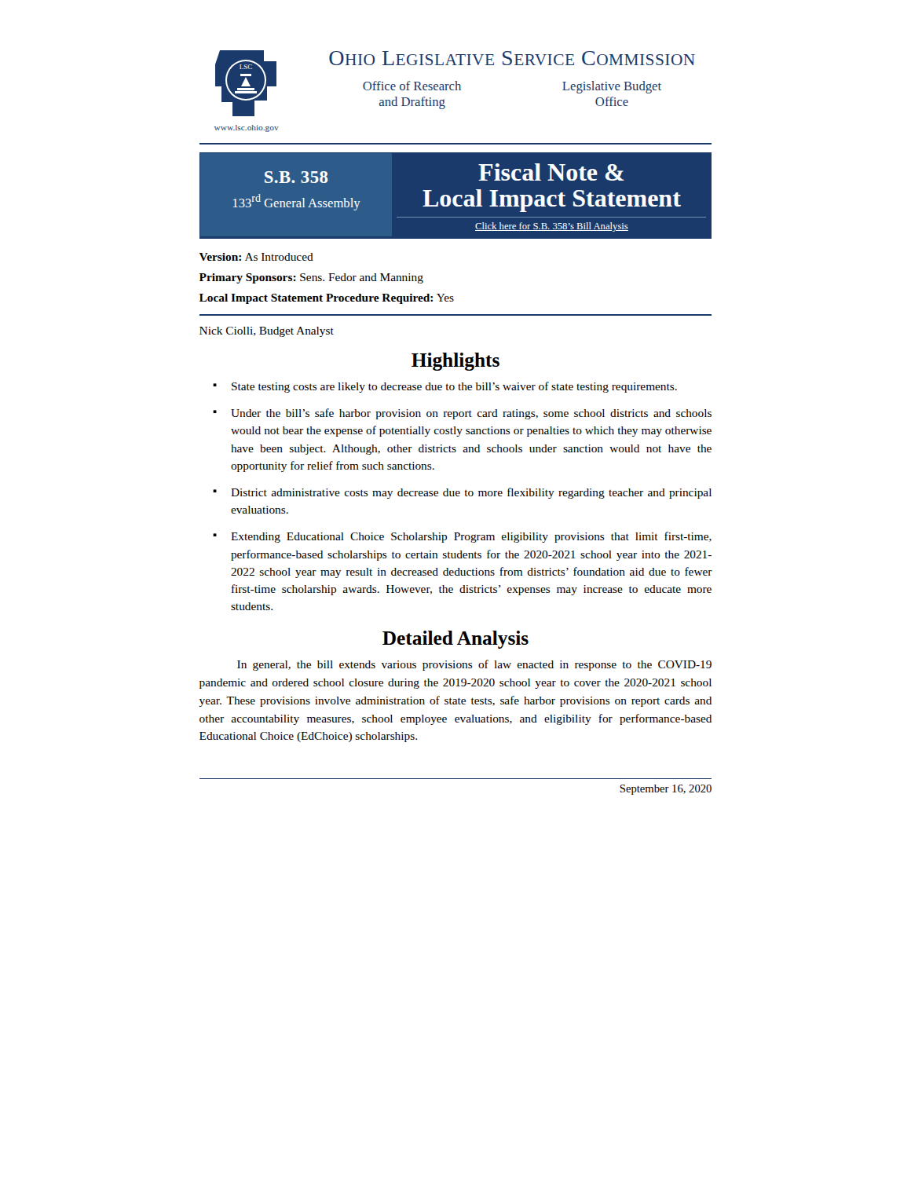LSC
www.lsc.ohio.gov
OHIO LEGISLATIVE SERVICE COMMISSION
Office of Research
and Drafting
Legislative Budget
Office
S.B. 358
133rd General Assembly
Fiscal Note &
Local Impact Statement
Click here for S.B. 358’s Bill Analysis
Version: As Introduced
Primary Sponsors: Sens. Fedor and Manning
Local Impact Statement Procedure Required: Yes
Nick Ciolli, Budget Analyst
Highlights
State testing costs are likely to decrease due to the bill’s waiver of state testing requirements.
Under the bill’s safe harbor provision on report card ratings, some school districts and schools would not bear the expense of potentially costly sanctions or penalties to which they may otherwise have been subject. Although, other districts and schools under sanction would not have the opportunity for relief from such sanctions.
District administrative costs may decrease due to more flexibility regarding teacher and principal evaluations.
Extending Educational Choice Scholarship Program eligibility provisions that limit first-time, performance-based scholarships to certain students for the 2020-2021 school year into the 2021-2022 school year may result in decreased deductions from districts’ foundation aid due to fewer first-time scholarship awards. However, the districts’ expenses may increase to educate more students.
Detailed Analysis
In general, the bill extends various provisions of law enacted in response to the COVID-19 pandemic and ordered school closure during the 2019-2020 school year to cover the 2020-2021 school year. These provisions involve administration of state tests, safe harbor provisions on report cards and other accountability measures, school employee evaluations, and eligibility for performance-based Educational Choice (EdChoice) scholarships.
September 16, 2020